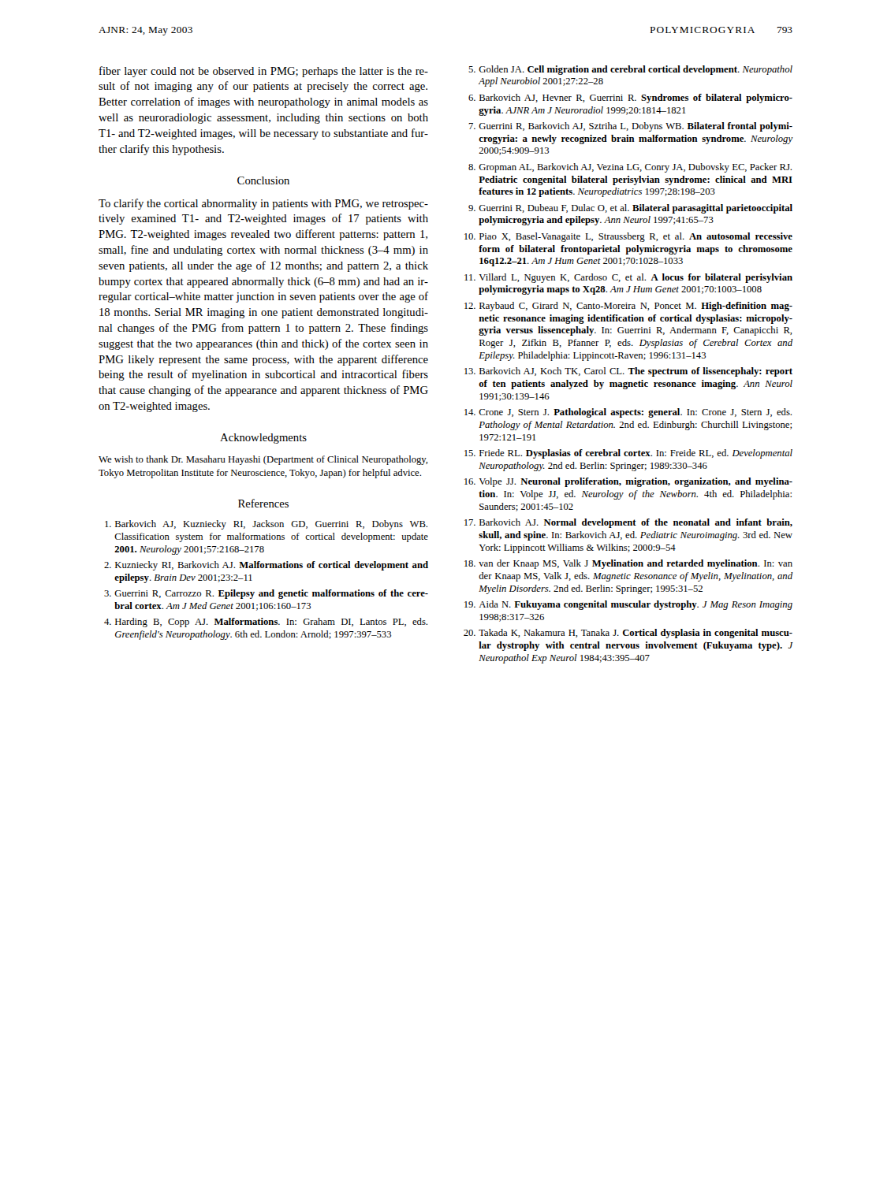AJNR: 24, May 2003 POLYMICROGYRIA 793
fiber layer could not be observed in PMG; perhaps the latter is the result of not imaging any of our patients at precisely the correct age. Better correlation of images with neuropathology in animal models as well as neuroradiologic assessment, including thin sections on both T1- and T2-weighted images, will be necessary to substantiate and further clarify this hypothesis.
Conclusion
To clarify the cortical abnormality in patients with PMG, we retrospectively examined T1- and T2-weighted images of 17 patients with PMG. T2-weighted images revealed two different patterns: pattern 1, small, fine and undulating cortex with normal thickness (3–4 mm) in seven patients, all under the age of 12 months; and pattern 2, a thick bumpy cortex that appeared abnormally thick (6–8 mm) and had an irregular cortical–white matter junction in seven patients over the age of 18 months. Serial MR imaging in one patient demonstrated longitudinal changes of the PMG from pattern 1 to pattern 2. These findings suggest that the two appearances (thin and thick) of the cortex seen in PMG likely represent the same process, with the apparent difference being the result of myelination in subcortical and intracortical fibers that cause changing of the appearance and apparent thickness of PMG on T2-weighted images.
Acknowledgments
We wish to thank Dr. Masaharu Hayashi (Department of Clinical Neuropathology, Tokyo Metropolitan Institute for Neuroscience, Tokyo, Japan) for helpful advice.
References
Barkovich AJ, Kuzniecky RI, Jackson GD, Guerrini R, Dobyns WB. Classification system for malformations of cortical development: update 2001. Neurology 2001;57:2168–2178
Kuzniecky RI, Barkovich AJ. Malformations of cortical development and epilepsy. Brain Dev 2001;23:2–11
Guerrini R, Carrozzo R. Epilepsy and genetic malformations of the cerebral cortex. Am J Med Genet 2001;106:160–173
Harding B, Copp AJ. Malformations. In: Graham DI, Lantos PL, eds. Greenfield's Neuropathology. 6th ed. London: Arnold; 1997:397–533
Golden JA. Cell migration and cerebral cortical development. Neuropathol Appl Neurobiol 2001;27:22–28
Barkovich AJ, Hevner R, Guerrini R. Syndromes of bilateral polymicrogyria. AJNR Am J Neuroradiol 1999;20:1814–1821
Guerrini R, Barkovich AJ, Sztriha L, Dobyns WB. Bilateral frontal polymicrogyria: a newly recognized brain malformation syndrome. Neurology 2000;54:909–913
Gropman AL, Barkovich AJ, Vezina LG, Conry JA, Dubovsky EC, Packer RJ. Pediatric congenital bilateral perisylvian syndrome: clinical and MRI features in 12 patients. Neuropediatrics 1997;28:198–203
Guerrini R, Dubeau F, Dulac O, et al. Bilateral parasagittal parietooccipital polymicrogyria and epilepsy. Ann Neurol 1997;41:65–73
Piao X, Basel-Vanagaite L, Straussberg R, et al. An autosomal recessive form of bilateral frontoparietal polymicrogyria maps to chromosome 16q12.2–21. Am J Hum Genet 2001;70:1028–1033
Villard L, Nguyen K, Cardoso C, et al. A locus for bilateral perisylvian polymicrogyria maps to Xq28. Am J Hum Genet 2001;70:1003–1008
Raybaud C, Girard N, Canto-Moreira N, Poncet M. High-definition magnetic resonance imaging identification of cortical dysplasias: micropolygyria versus lissencephaly. In: Guerrini R, Andermann F, Canapicchi R, Roger J, Zifkin B, Pfanner P, eds. Dysplasias of Cerebral Cortex and Epilepsy. Philadelphia: Lippincott-Raven; 1996:131–143
Barkovich AJ, Koch TK, Carol CL. The spectrum of lissencephaly: report of ten patients analyzed by magnetic resonance imaging. Ann Neurol 1991;30:139–146
Crone J, Stern J. Pathological aspects: general. In: Crone J, Stern J, eds. Pathology of Mental Retardation. 2nd ed. Edinburgh: Churchill Livingstone; 1972:121–191
Friede RL. Dysplasias of cerebral cortex. In: Freide RL, ed. Developmental Neuropathology. 2nd ed. Berlin: Springer; 1989:330–346
Volpe JJ. Neuronal proliferation, migration, organization, and myelination. In: Volpe JJ, ed. Neurology of the Newborn. 4th ed. Philadelphia: Saunders; 2001:45–102
Barkovich AJ. Normal development of the neonatal and infant brain, skull, and spine. In: Barkovich AJ, ed. Pediatric Neuroimaging. 3rd ed. New York: Lippincott Williams & Wilkins; 2000:9–54
van der Knaap MS, Valk J Myelination and retarded myelination. In: van der Knaap MS, Valk J, eds. Magnetic Resonance of Myelin, Myelination, and Myelin Disorders. 2nd ed. Berlin: Springer; 1995:31–52
Aida N. Fukuyama congenital muscular dystrophy. J Mag Reson Imaging 1998;8:317–326
Takada K, Nakamura H, Tanaka J. Cortical dysplasia in congenital muscular dystrophy with central nervous involvement (Fukuyama type). J Neuropathol Exp Neurol 1984;43:395–407